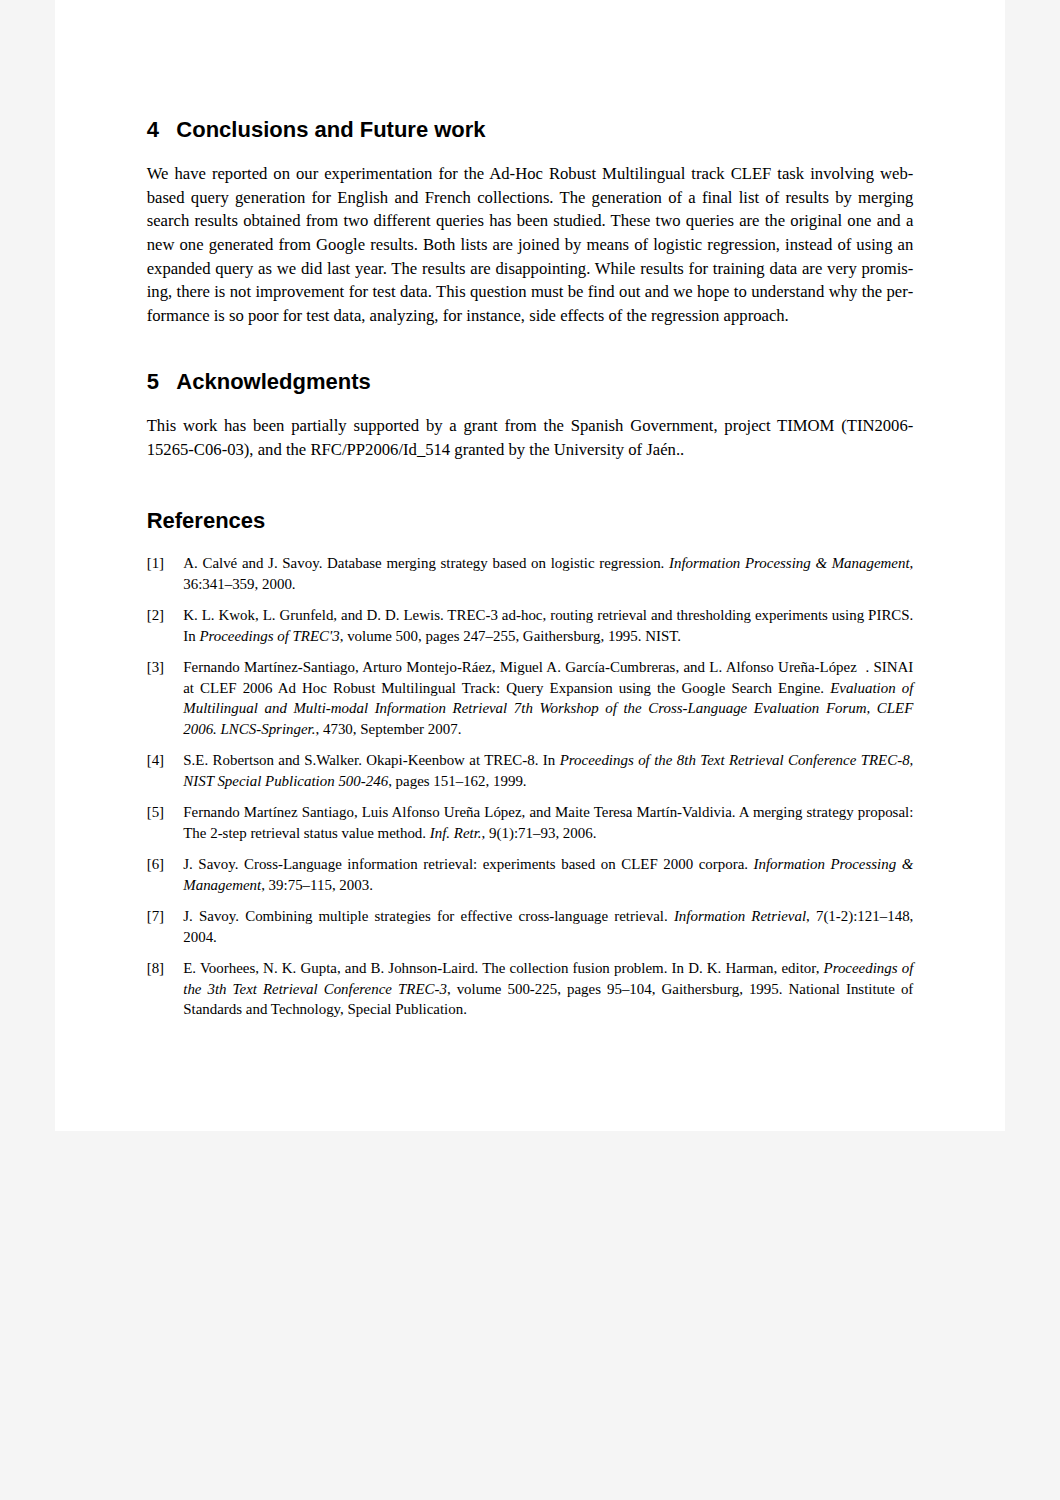4 Conclusions and Future work
We have reported on our experimentation for the Ad-Hoc Robust Multilingual track CLEF task involving web-based query generation for English and French collections. The generation of a final list of results by merging search results obtained from two different queries has been studied. These two queries are the original one and a new one generated from Google results. Both lists are joined by means of logistic regression, instead of using an expanded query as we did last year. The results are disappointing. While results for training data are very promising, there is not improvement for test data. This question must be find out and we hope to understand why the performance is so poor for test data, analyzing, for instance, side effects of the regression approach.
5 Acknowledgments
This work has been partially supported by a grant from the Spanish Government, project TIMOM (TIN2006-15265-C06-03), and the RFC/PP2006/Id_514 granted by the University of Jaén..
References
[1] A. Calvé and J. Savoy. Database merging strategy based on logistic regression. Information Processing & Management, 36:341–359, 2000.
[2] K. L. Kwok, L. Grunfeld, and D. D. Lewis. TREC-3 ad-hoc, routing retrieval and thresholding experiments using PIRCS. In Proceedings of TREC'3, volume 500, pages 247–255, Gaithersburg, 1995. NIST.
[3] Fernando Martínez-Santiago, Arturo Montejo-Ráez, Miguel A. García-Cumbreras, and L. Alfonso Ureña-López . SINAI at CLEF 2006 Ad Hoc Robust Multilingual Track: Query Expansion using the Google Search Engine. Evaluation of Multilingual and Multi-modal Information Retrieval 7th Workshop of the Cross-Language Evaluation Forum, CLEF 2006. LNCS-Springer., 4730, September 2007.
[4] S.E. Robertson and S.Walker. Okapi-Keenbow at TREC-8. In Proceedings of the 8th Text Retrieval Conference TREC-8, NIST Special Publication 500-246, pages 151–162, 1999.
[5] Fernando Martínez Santiago, Luis Alfonso Ureña López, and Maite Teresa Martín-Valdivia. A merging strategy proposal: The 2-step retrieval status value method. Inf. Retr., 9(1):71–93, 2006.
[6] J. Savoy. Cross-Language information retrieval: experiments based on CLEF 2000 corpora. Information Processing & Management, 39:75–115, 2003.
[7] J. Savoy. Combining multiple strategies for effective cross-language retrieval. Information Retrieval, 7(1-2):121–148, 2004.
[8] E. Voorhees, N. K. Gupta, and B. Johnson-Laird. The collection fusion problem. In D. K. Harman, editor, Proceedings of the 3th Text Retrieval Conference TREC-3, volume 500-225, pages 95–104, Gaithersburg, 1995. National Institute of Standards and Technology, Special Publication.